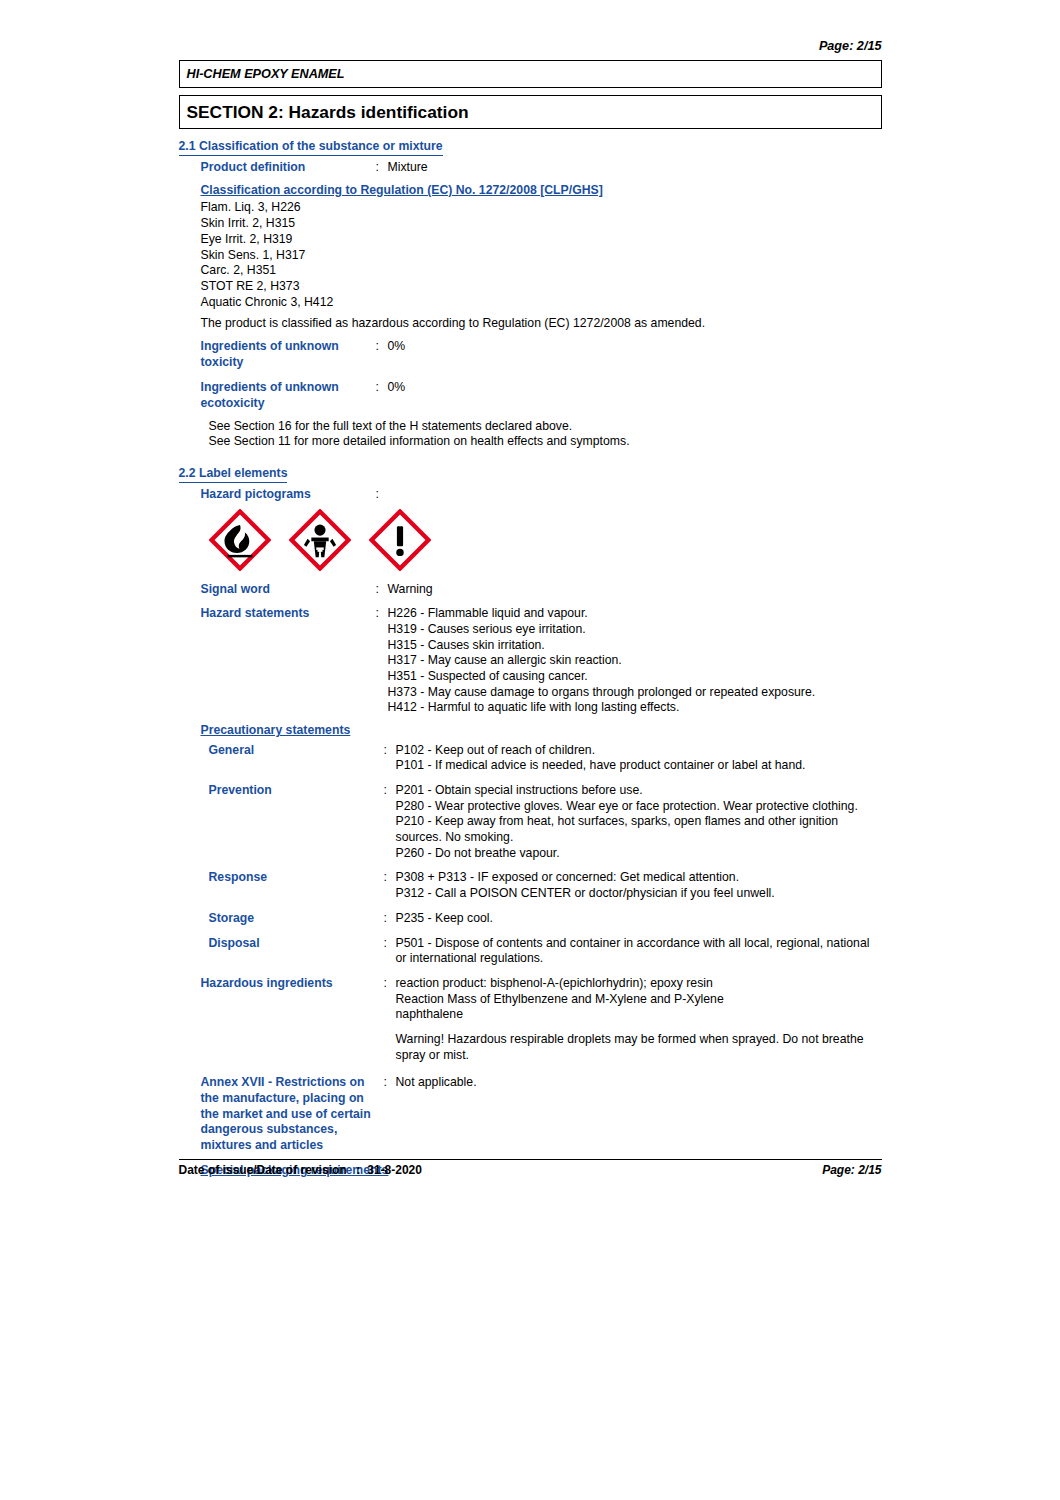Page: 2/15
HI-CHEM EPOXY ENAMEL
SECTION 2: Hazards identification
2.1 Classification of the substance or mixture
| Product definition | : | Mixture |
Classification according to Regulation (EC) No. 1272/2008 [CLP/GHS]
Flam. Liq. 3, H226
Skin Irrit. 2, H315
Eye Irrit. 2, H319
Skin Sens. 1, H317
Carc. 2, H351
STOT RE 2, H373
Aquatic Chronic 3, H412
The product is classified as hazardous according to Regulation (EC) 1272/2008 as amended.
| Ingredients of unknown toxicity | : | 0% |
| Ingredients of unknown ecotoxicity | : | 0% |
See Section 16 for the full text of the H statements declared above.
See Section 11 for more detailed information on health effects and symptoms.
2.2 Label elements
| Hazard pictograms | : | |
| Signal word | : | Warning |
| Hazard statements | : | H226 - Flammable liquid and vapour. H319 - Causes serious eye irritation. H315 - Causes skin irritation. H317 - May cause an allergic skin reaction. H351 - Suspected of causing cancer. H373 - May cause damage to organs through prolonged or repeated exposure. H412 - Harmful to aquatic life with long lasting effects. |
Precautionary statements
| General | : | P102 - Keep out of reach of children. P101 - If medical advice is needed, have product container or label at hand. |
| Prevention | : | P201 - Obtain special instructions before use. P280 - Wear protective gloves. Wear eye or face protection. Wear protective clothing. P210 - Keep away from heat, hot surfaces, sparks, open flames and other ignition sources. No smoking. P260 - Do not breathe vapour. |
| Response | : | P308 + P313 - IF exposed or concerned: Get medical attention. P312 - Call a POISON CENTER or doctor/physician if you feel unwell. |
| Storage | : | P235 - Keep cool. |
| Disposal | : | P501 - Dispose of contents and container in accordance with all local, regional, national or international regulations. |
| Hazardous ingredients | : | reaction product: bisphenol-A-(epichlorhydrin); epoxy resin Reaction Mass of Ethylbenzene and M-Xylene and P-Xylene naphthalene |
| | | Warning! Hazardous respirable droplets may be formed when sprayed. Do not breathe spray or mist. |
| Annex XVII - Restrictions on the manufacture, placing on the market and use of certain dangerous substances, mixtures and articles | : | Not applicable. |
Special packaging requirements
Date of issue/Date of revision : 31-8-2020
Page: 2/15